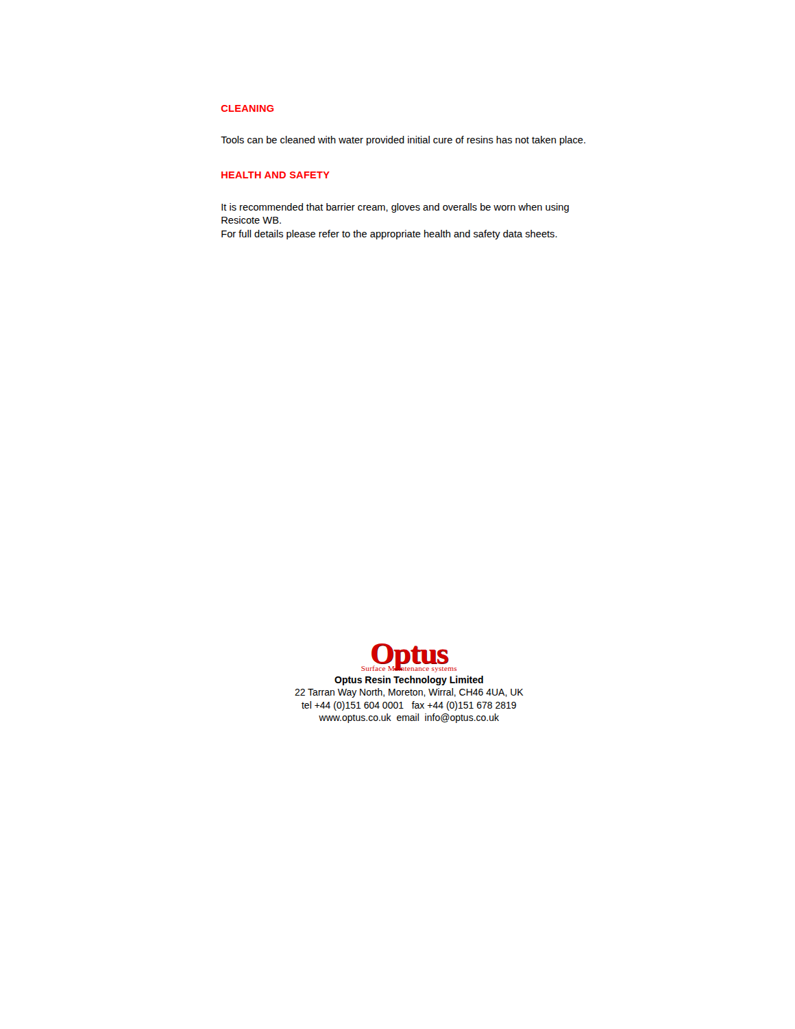CLEANING
Tools can be cleaned with water provided initial cure of resins has not taken place.
HEALTH AND SAFETY
It is recommended that barrier cream, gloves and overalls be worn when using Resicote WB.
For full details please refer to the appropriate health and safety data sheets.
Optus Surface Maintenance systems
Optus Resin Technology Limited 22 Tarran Way North, Moreton, Wirral, CH46 4UA, UK tel +44 (0)151 604 0001 fax +44 (0)151 678 2819 www.optus.co.uk email info@optus.co.uk